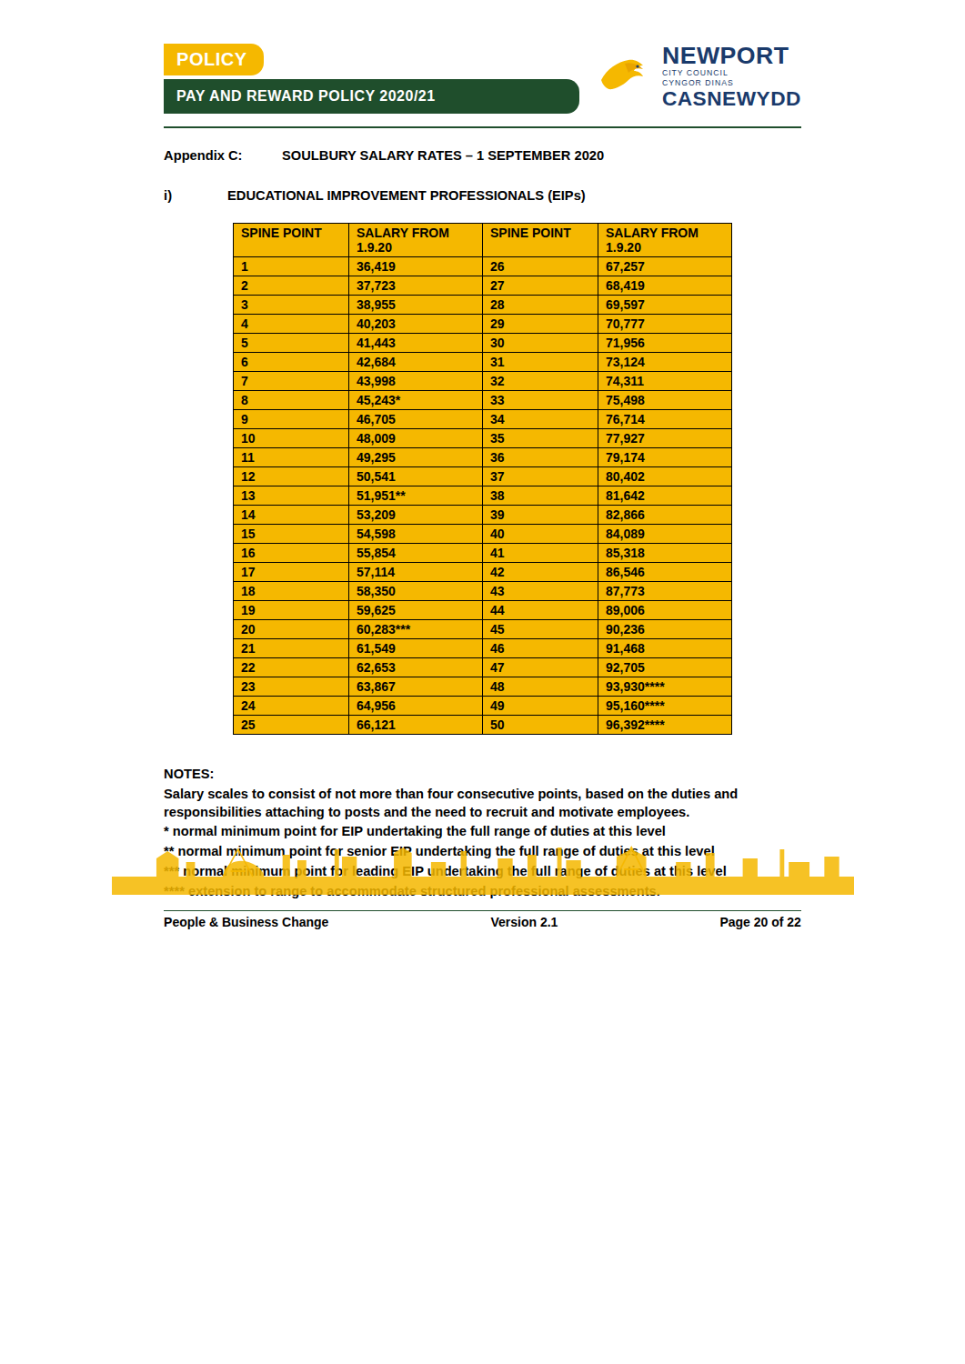POLICY
PAY AND REWARD POLICY 2020/21
NEWPORT
CITY COUNCIL
CYNGOR DINAS
CASNEWYDD
Appendix C: SOULBURY SALARY RATES – 1 SEPTEMBER 2020
i) EDUCATIONAL IMPROVEMENT PROFESSIONALS (EIPs)
| SPINE POINT | SALARY FROM 1.9.20 | SPINE POINT | SALARY FROM 1.9.20 |
| --- | --- | --- | --- |
| 1 | 36,419 | 26 | 67,257 |
| 2 | 37,723 | 27 | 68,419 |
| 3 | 38,955 | 28 | 69,597 |
| 4 | 40,203 | 29 | 70,777 |
| 5 | 41,443 | 30 | 71,956 |
| 6 | 42,684 | 31 | 73,124 |
| 7 | 43,998 | 32 | 74,311 |
| 8 | 45,243* | 33 | 75,498 |
| 9 | 46,705 | 34 | 76,714 |
| 10 | 48,009 | 35 | 77,927 |
| 11 | 49,295 | 36 | 79,174 |
| 12 | 50,541 | 37 | 80,402 |
| 13 | 51,951** | 38 | 81,642 |
| 14 | 53,209 | 39 | 82,866 |
| 15 | 54,598 | 40 | 84,089 |
| 16 | 55,854 | 41 | 85,318 |
| 17 | 57,114 | 42 | 86,546 |
| 18 | 58,350 | 43 | 87,773 |
| 19 | 59,625 | 44 | 89,006 |
| 20 | 60,283*** | 45 | 90,236 |
| 21 | 61,549 | 46 | 91,468 |
| 22 | 62,653 | 47 | 92,705 |
| 23 | 63,867 | 48 | 93,930**** |
| 24 | 64,956 | 49 | 95,160**** |
| 25 | 66,121 | 50 | 96,392**** |
NOTES:
Salary scales to consist of not more than four consecutive points, based on the duties and responsibilities attaching to posts and the need to recruit and motivate employees.
* normal minimum point for EIP undertaking the full range of duties at this level
** normal minimum point for senior EIP undertaking the full range of duties at this level
*** normal minimum point for leading EIP undertaking the full range of duties at this level
**** extension to range to accommodate structured professional assessments.
People & Business Change Version 2.1 Page 20 of 22